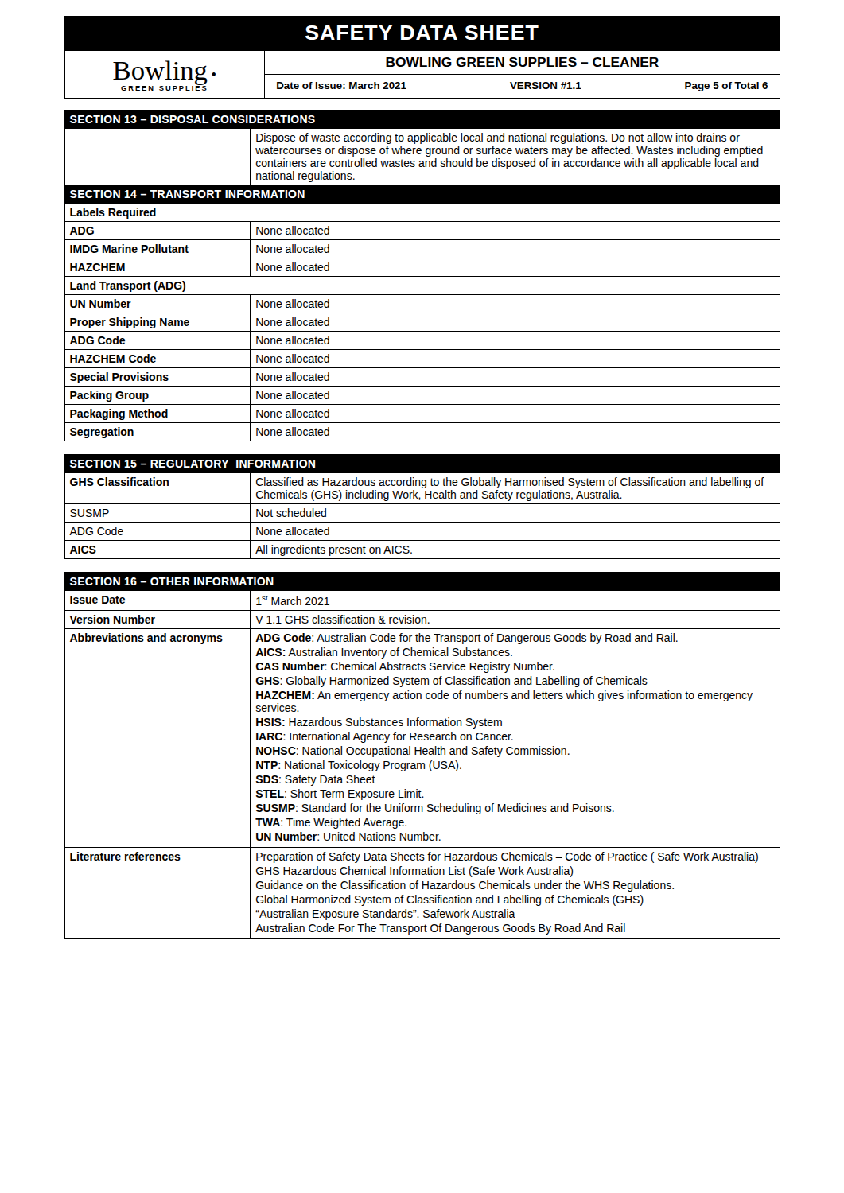SAFETY DATA SHEET
| Bowling • GREEN SUPPLIES | BOWLING GREEN SUPPLIES – CLEANER |
| Date of Issue: March 2021 VERSION #1.1 Page 5 of Total 6 |
| SECTION 13 – DISPOSAL CONSIDERATIONS |
| | Dispose of waste according to applicable local and national regulations. Do not allow into drains or watercourses or dispose of where ground or surface waters may be affected. Wastes including emptied containers are controlled wastes and should be disposed of in accordance with all applicable local and national regulations. |
| SECTION 14 – TRANSPORT INFORMATION |
| Labels Required |
| ADG | None allocated |
| IMDG Marine Pollutant | None allocated |
| HAZCHEM | None allocated |
| Land Transport (ADG) |
| UN Number | None allocated |
| Proper Shipping Name | None allocated |
| ADG Code | None allocated |
| HAZCHEM Code | None allocated |
| Special Provisions | None allocated |
| Packing Group | None allocated |
| Packaging Method | None allocated |
| Segregation | None allocated |
| SECTION 15 – REGULATORY INFORMATION |
| GHS Classification | Classified as Hazardous according to the Globally Harmonised System of Classification and labelling of Chemicals (GHS) including Work, Health and Safety regulations, Australia. |
| SUSMP | Not scheduled |
| ADG Code | None allocated |
| AICS | All ingredients present on AICS. |
| SECTION 16 – OTHER INFORMATION |
| Issue Date | 1 st March 2021 |
| Version Number | V 1.1 GHS classification & revision. |
| Abbreviations and acronyms | ADG Code : Australian Code for the Transport of Dangerous Goods by Road and Rail. AICS: Australian Inventory of Chemical Substances. CAS Number : Chemical Abstracts Service Registry Number. GHS : Globally Harmonized System of Classification and Labelling of Chemicals HAZCHEM: An emergency action code of numbers and letters which gives information to emergency services. HSIS: Hazardous Substances Information System IARC : International Agency for Research on Cancer. NOHSC : National Occupational Health and Safety Commission. NTP : National Toxicology Program (USA). SDS : Safety Data Sheet STEL : Short Term Exposure Limit. SUSMP : Standard for the Uniform Scheduling of Medicines and Poisons. TWA : Time Weighted Average. UN Number : United Nations Number. |
| Literature references | Preparation of Safety Data Sheets for Hazardous Chemicals – Code of Practice ( Safe Work Australia) GHS Hazardous Chemical Information List (Safe Work Australia) Guidance on the Classification of Hazardous Chemicals under the WHS Regulations. Global Harmonized System of Classification and Labelling of Chemicals (GHS) “Australian Exposure Standards”. Safework Australia Australian Code For The Transport Of Dangerous Goods By Road And Rail |